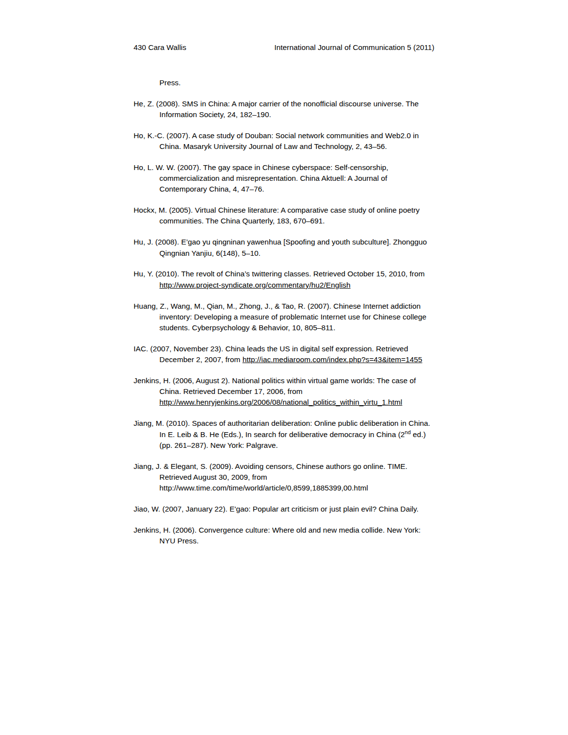430 Cara Wallis International Journal of Communication 5 (2011)
Press.
He, Z. (2008). SMS in China: A major carrier of the nonofficial discourse universe. The Information Society, 24, 182–190.
Ho, K.-C. (2007). A case study of Douban: Social network communities and Web2.0 in China. Masaryk University Journal of Law and Technology, 2, 43–56.
Ho, L. W. W. (2007). The gay space in Chinese cyberspace: Self-censorship, commercialization and misrepresentation. China Aktuell: A Journal of Contemporary China, 4, 47–76.
Hockx, M. (2005). Virtual Chinese literature: A comparative case study of online poetry communities. The China Quarterly, 183, 670–691.
Hu, J. (2008). E’gao yu qingninan yawenhua [Spoofing and youth subculture]. Zhongguo Qingnian Yanjiu, 6(148), 5–10.
Hu, Y. (2010). The revolt of China’s twittering classes. Retrieved October 15, 2010, from http://www.project-syndicate.org/commentary/hu2/English
Huang, Z., Wang, M., Qian, M., Zhong, J., & Tao, R. (2007). Chinese Internet addiction inventory: Developing a measure of problematic Internet use for Chinese college students. Cyberpsychology & Behavior, 10, 805–811.
IAC. (2007, November 23). China leads the US in digital self expression. Retrieved December 2, 2007, from http://iac.mediaroom.com/index.php?s=43&item=1455
Jenkins, H. (2006, August 2). National politics within virtual game worlds: The case of China. Retrieved December 17, 2006, from http://www.henryjenkins.org/2006/08/national_politics_within_virtu_1.html
Jiang, M. (2010). Spaces of authoritarian deliberation: Online public deliberation in China. In E. Leib & B. He (Eds.), In search for deliberative democracy in China (2nd ed.) (pp. 261–287). New York: Palgrave.
Jiang, J. & Elegant, S. (2009). Avoiding censors, Chinese authors go online. TIME. Retrieved August 30, 2009, from http://www.time.com/time/world/article/0,8599,1885399,00.html
Jiao, W. (2007, January 22). E'gao: Popular art criticism or just plain evil? China Daily.
Jenkins, H. (2006). Convergence culture: Where old and new media collide. New York: NYU Press.